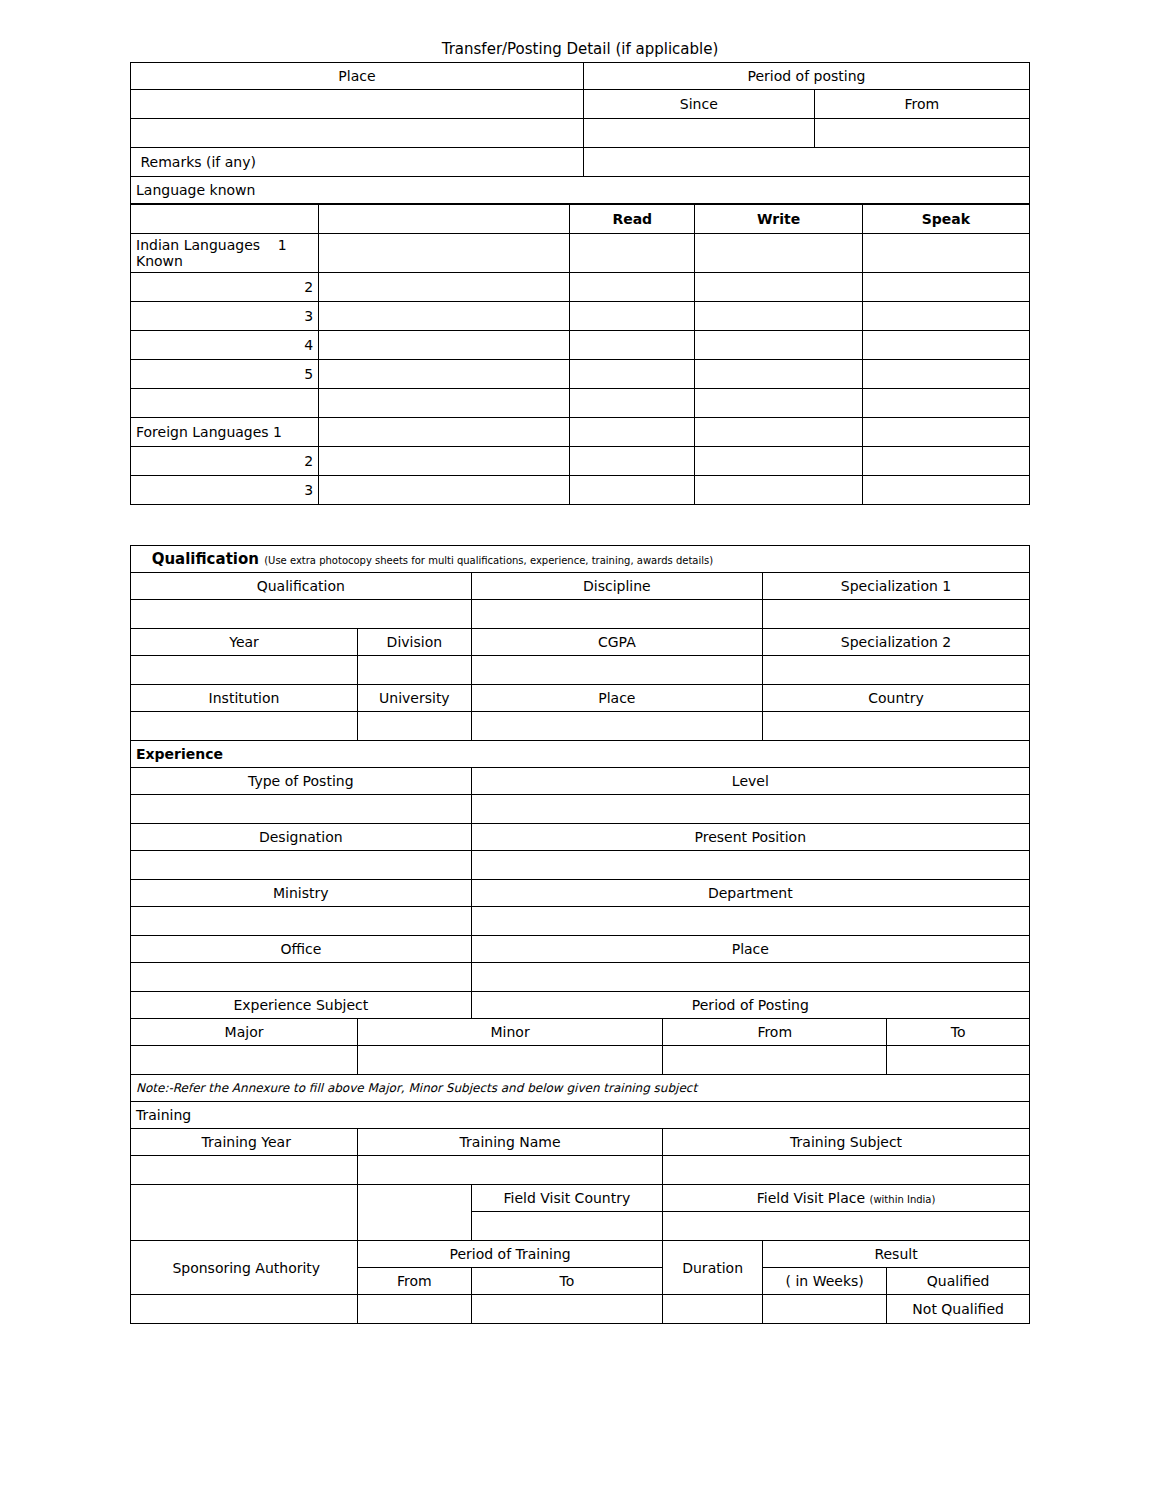Transfer/Posting Detail (if applicable)
| Place | Period of posting |
| | Since | From |
| Remarks (if any) | |
| Language known |
| | | Read | Write | Speak |
| Indian Languages 1 Known | | | | |
| 2 | | | | |
| 3 | | | | |
| 4 | | | | |
| 5 | | | | |
| Foreign Languages 1 | | | | |
| 2 | | | | |
| 3 | | | | |
| Qualification (Use extra photocopy sheets for multi qualifications, experience, training, awards details) |
| Qualification | Discipline | Specialization 1 |
| Year | Division | CGPA | Specialization 2 |
| Institution | University | Place | Country |
| Experience |
| Type of Posting | Level |
| Designation | Present Position |
| Ministry | Department |
| Office | Place |
| Experience Subject | Period of Posting |
| Major | Minor | From | To |
| Note:-Refer the Annexure to fill above Major, Minor Subjects and below given training subject |
| Training |
| Training Year | Training Name | Training Subject |
| | | Field Visit Country | Field Visit Place (within India) |
| Sponsoring Authority | Period of Training | Duration | Result |
| From | To | ( in Weeks) | Qualified |
| | | | | | Not Qualified |